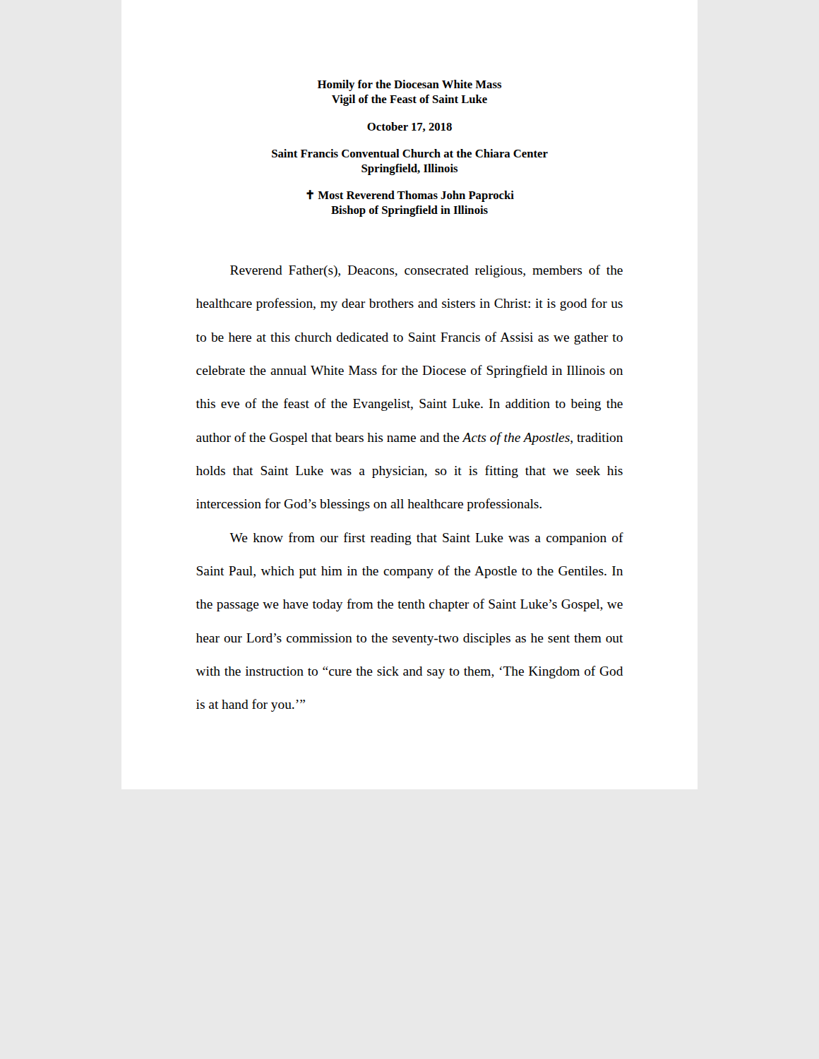Homily for the Diocesan White Mass
Vigil of the Feast of Saint Luke
October 17, 2018
Saint Francis Conventual Church at the Chiara Center
Springfield, Illinois
✝ Most Reverend Thomas John Paprocki
Bishop of Springfield in Illinois
Reverend Father(s), Deacons, consecrated religious, members of the healthcare profession, my dear brothers and sisters in Christ: it is good for us to be here at this church dedicated to Saint Francis of Assisi as we gather to celebrate the annual White Mass for the Diocese of Springfield in Illinois on this eve of the feast of the Evangelist, Saint Luke. In addition to being the author of the Gospel that bears his name and the Acts of the Apostles, tradition holds that Saint Luke was a physician, so it is fitting that we seek his intercession for God’s blessings on all healthcare professionals.
We know from our first reading that Saint Luke was a companion of Saint Paul, which put him in the company of the Apostle to the Gentiles. In the passage we have today from the tenth chapter of Saint Luke’s Gospel, we hear our Lord’s commission to the seventy-two disciples as he sent them out with the instruction to “cure the sick and say to them, ‘The Kingdom of God is at hand for you.’”